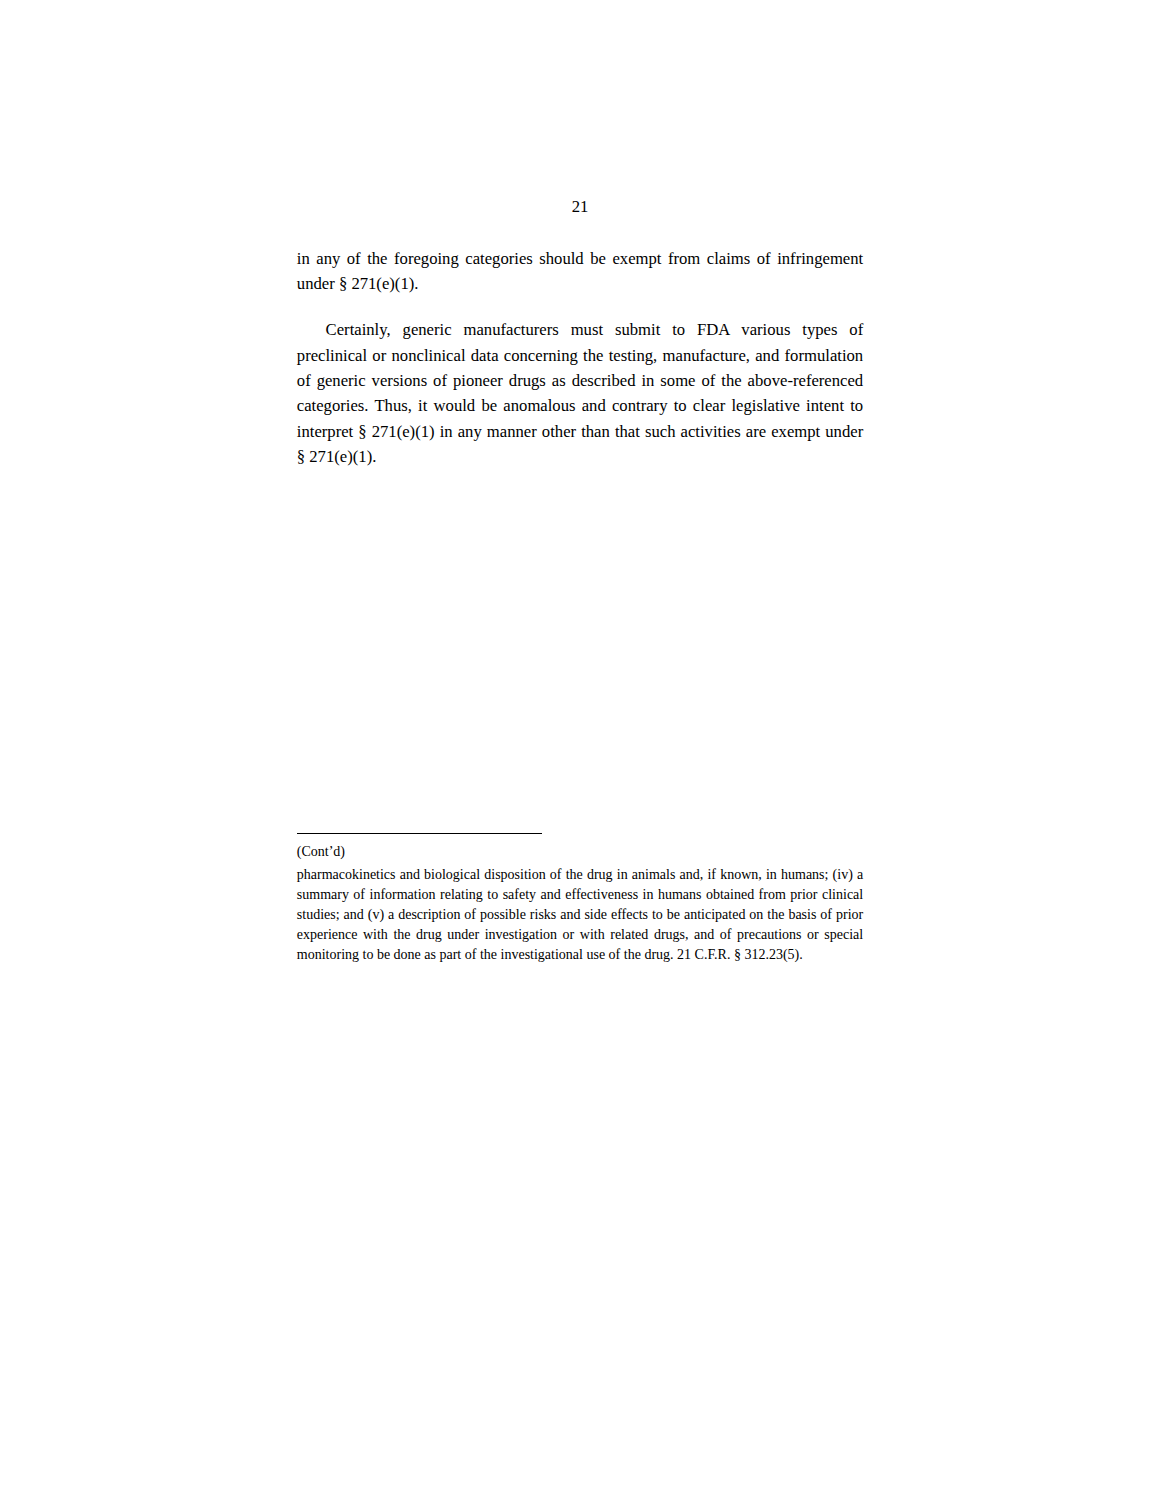21
in any of the foregoing categories should be exempt from claims of infringement under § 271(e)(1).
Certainly, generic manufacturers must submit to FDA various types of preclinical or nonclinical data concerning the testing, manufacture, and formulation of generic versions of pioneer drugs as described in some of the above-referenced categories. Thus, it would be anomalous and contrary to clear legislative intent to interpret § 271(e)(1) in any manner other than that such activities are exempt under § 271(e)(1).
(Cont’d)
pharmacokinetics and biological disposition of the drug in animals and, if known, in humans; (iv) a summary of information relating to safety and effectiveness in humans obtained from prior clinical studies; and (v) a description of possible risks and side effects to be anticipated on the basis of prior experience with the drug under investigation or with related drugs, and of precautions or special monitoring to be done as part of the investigational use of the drug. 21 C.F.R. § 312.23(5).